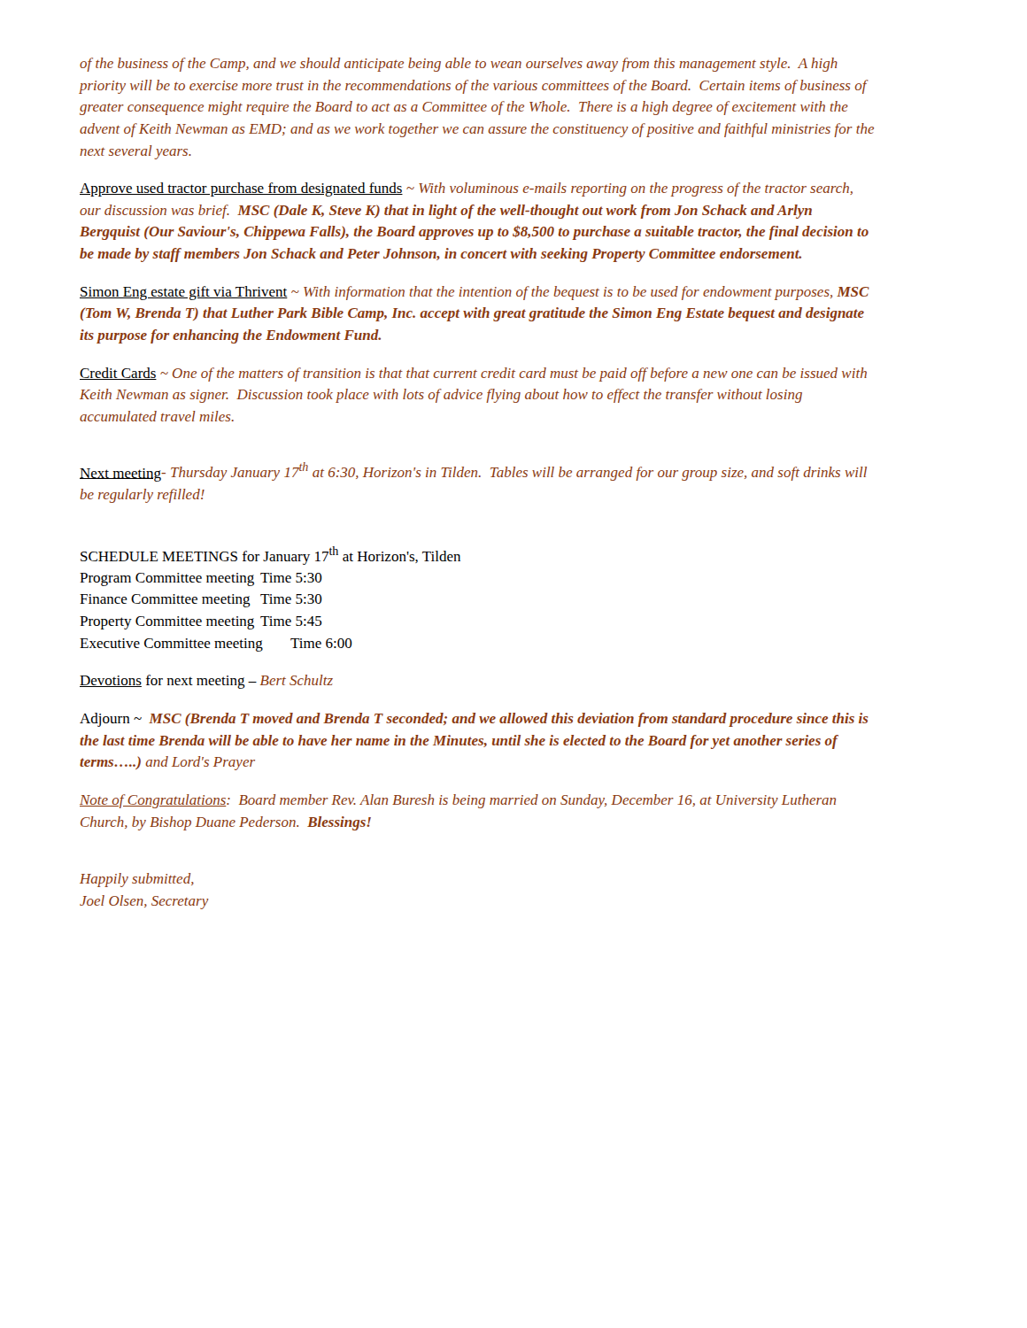of the business of the Camp, and we should anticipate being able to wean ourselves away from this management style. A high priority will be to exercise more trust in the recommendations of the various committees of the Board. Certain items of business of greater consequence might require the Board to act as a Committee of the Whole. There is a high degree of excitement with the advent of Keith Newman as EMD; and as we work together we can assure the constituency of positive and faithful ministries for the next several years.
Approve used tractor purchase from designated funds ~ With voluminous e-mails reporting on the progress of the tractor search, our discussion was brief. MSC (Dale K, Steve K) that in light of the well-thought out work from Jon Schack and Arlyn Bergquist (Our Saviour's, Chippewa Falls), the Board approves up to $8,500 to purchase a suitable tractor, the final decision to be made by staff members Jon Schack and Peter Johnson, in concert with seeking Property Committee endorsement.
Simon Eng estate gift via Thrivent ~ With information that the intention of the bequest is to be used for endowment purposes, MSC (Tom W, Brenda T) that Luther Park Bible Camp, Inc. accept with great gratitude the Simon Eng Estate bequest and designate its purpose for enhancing the Endowment Fund.
Credit Cards ~ One of the matters of transition is that that current credit card must be paid off before a new one can be issued with Keith Newman as signer. Discussion took place with lots of advice flying about how to effect the transfer without losing accumulated travel miles.
Next meeting- Thursday January 17th at 6:30, Horizon's in Tilden. Tables will be arranged for our group size, and soft drinks will be regularly refilled!
SCHEDULE MEETINGS for January 17th at Horizon's, Tilden Program Committee meeting Time 5:30 Finance Committee meeting Time 5:30 Property Committee meeting Time 5:45 Executive Committee meeting Time 6:00
Devotions for next meeting – Bert Schultz
Adjourn ~ MSC (Brenda T moved and Brenda T seconded; and we allowed this deviation from standard procedure since this is the last time Brenda will be able to have her name in the Minutes, until she is elected to the Board for yet another series of terms…..) and Lord's Prayer
Note of Congratulations: Board member Rev. Alan Buresh is being married on Sunday, December 16, at University Lutheran Church, by Bishop Duane Pederson. Blessings!
Happily submitted, Joel Olsen, Secretary